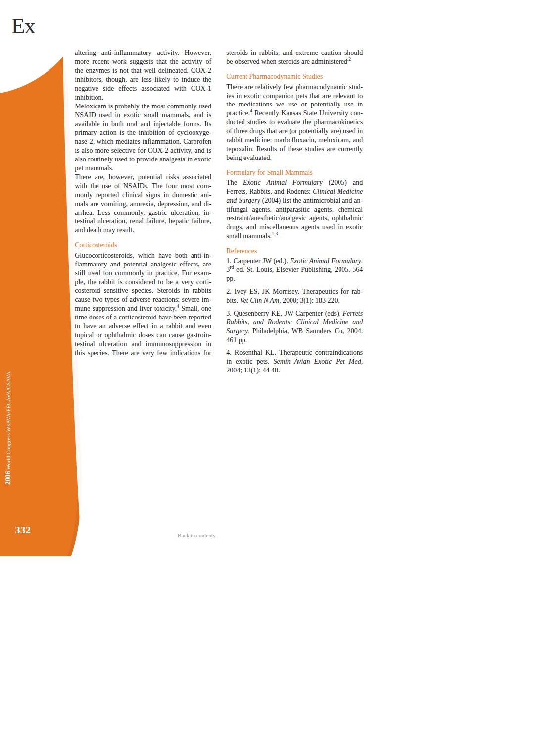Ex
2006 World Congress WSAVA/FECAVA/CSAVA
332
altering anti-inflammatory activity. However, more recent work suggests that the activity of the enzymes is not that well delineated. COX-2 inhibitors, though, are less likely to induce the negative side effects associated with COX-1 inhibition.
Meloxicam is probably the most commonly used NSAID used in exotic small mammals, and is available in both oral and injectable forms. Its primary action is the inhibition of cyclooxygenase-2, which mediates inflammation. Carprofen is also more selective for COX-2 activity, and is also routinely used to provide analgesia in exotic pet mammals.
There are, however, potential risks associated with the use of NSAIDs. The four most commonly reported clinical signs in domestic animals are vomiting, anorexia, depression, and diarrhea. Less commonly, gastric ulceration, intestinal ulceration, renal failure, hepatic failure, and death may result.
Corticosteroids
Glucocorticosteroids, which have both anti-inflammatory and potential analgesic effects, are still used too commonly in practice. For example, the rabbit is considered to be a very corticosteroid sensitive species. Steroids in rabbits cause two types of adverse reactions: severe immune suppression and liver toxicity.4 Small, one time doses of a corticosteroid have been reported to have an adverse effect in a rabbit and even topical or ophthalmic doses can cause gastrointestinal ulceration and immunosuppression in this species. There are very few indications for steroids in rabbits, and extreme caution should be observed when steroids are administered.2
Current Pharmacodynamic Studies
There are relatively few pharmacodynamic studies in exotic companion pets that are relevant to the medications we use or potentially use in practice.4 Recently Kansas State University conducted studies to evaluate the pharmacokinetics of three drugs that are (or potentially are) used in rabbit medicine: marbofloxacin, meloxicam, and tepoxalin. Results of these studies are currently being evaluated.
Formulary for Small Mammals
The Exotic Animal Formulary (2005) and Ferrets, Rabbits, and Rodents: Clinical Medicine and Surgery (2004) list the antimicrobial and antifungal agents, antiparasitic agents, chemical restraint/anesthetic/analgesic agents, ophthalmic drugs, and miscellaneous agents used in exotic small mammals.1,3
References
1. Carpenter JW (ed.). Exotic Animal Formulary. 3rd ed. St. Louis, Elsevier Publishing, 2005. 564 pp.
2. Ivey ES, JK Morrisey. Therapeutics for rabbits. Vet Clin N Am, 2000; 3(1): 183 220.
3. Quesenberry KE, JW Carpenter (eds). Ferrets Rabbits, and Rodents: Clinical Medicine and Surgery. Philadelphia, WB Saunders Co, 2004. 461 pp.
4. Rosenthal KL. Therapeutic contraindications in exotic pets. Semin Avian Exotic Pet Med, 2004; 13(1): 44 48.
Back to contents